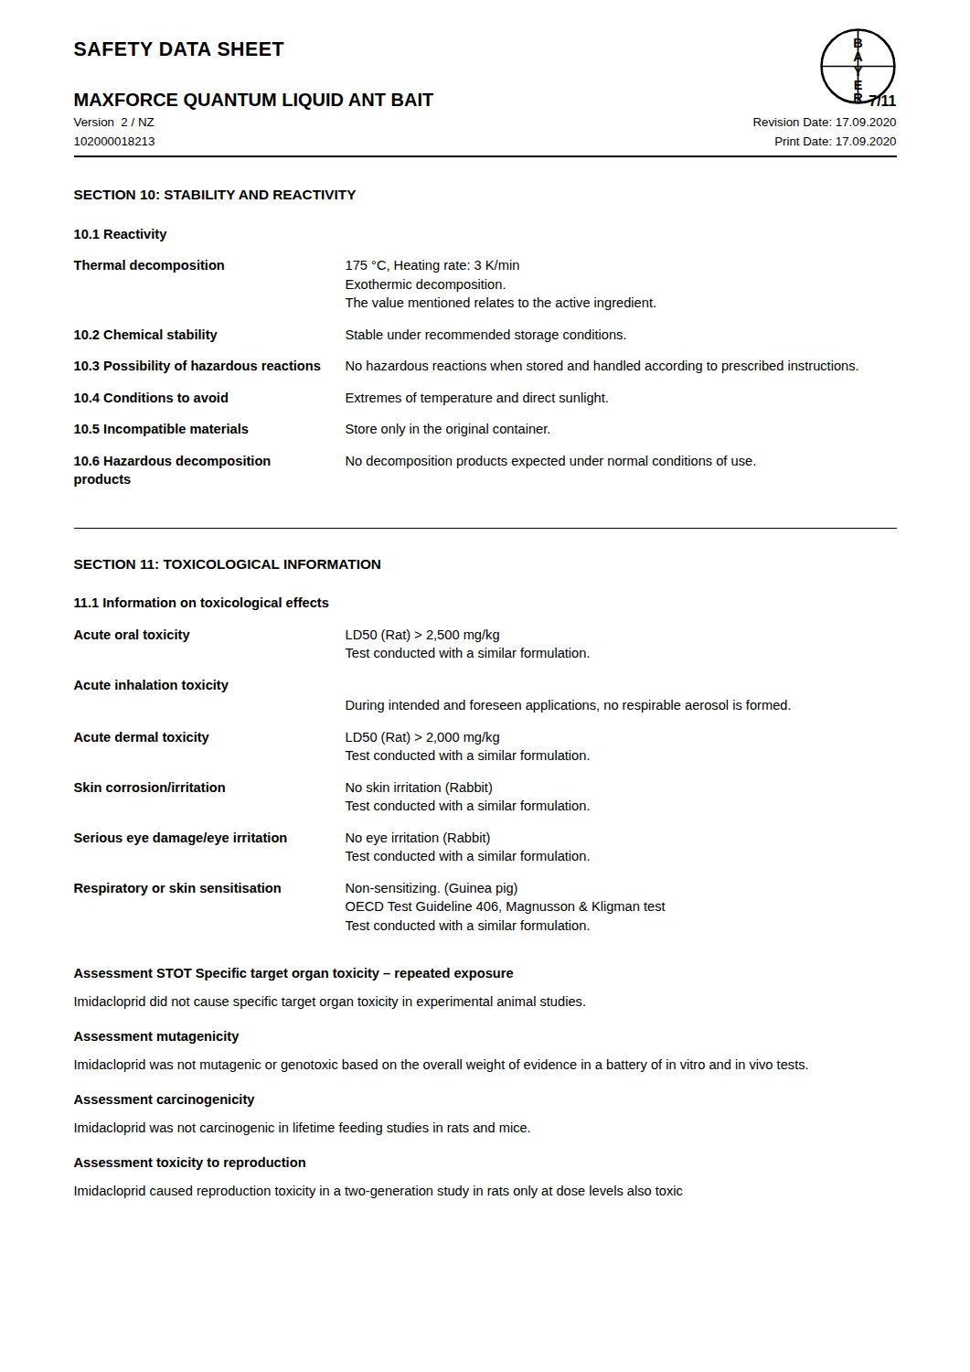B A Y E R
SAFETY DATA SHEET
MAXFORCE QUANTUM LIQUID ANT BAIT 7/11
Version 2 / NZ Revision Date: 17.09.2020
102000018213 Print Date: 17.09.2020
SECTION 10: STABILITY AND REACTIVITY
10.1 Reactivity
| Thermal decomposition | 175 °C, Heating rate: 3 K/min Exothermic decomposition. The value mentioned relates to the active ingredient. |
| 10.2 Chemical stability | Stable under recommended storage conditions. |
| 10.3 Possibility of hazardous reactions | No hazardous reactions when stored and handled according to prescribed instructions. |
| 10.4 Conditions to avoid | Extremes of temperature and direct sunlight. |
| 10.5 Incompatible materials | Store only in the original container. |
| 10.6 Hazardous decomposition products | No decomposition products expected under normal conditions of use. |
SECTION 11: TOXICOLOGICAL INFORMATION
11.1 Information on toxicological effects
| Acute oral toxicity | LD50 (Rat) > 2,500 mg/kg Test conducted with a similar formulation. |
| Acute inhalation toxicity | During intended and foreseen applications, no respirable aerosol is formed. |
| Acute dermal toxicity | LD50 (Rat) > 2,000 mg/kg Test conducted with a similar formulation. |
| Skin corrosion/irritation | No skin irritation (Rabbit) Test conducted with a similar formulation. |
| Serious eye damage/eye irritation | No eye irritation (Rabbit) Test conducted with a similar formulation. |
| Respiratory or skin sensitisation | Non-sensitizing. (Guinea pig) OECD Test Guideline 406, Magnusson & Kligman test Test conducted with a similar formulation. |
Assessment STOT Specific target organ toxicity – repeated exposure
Imidacloprid did not cause specific target organ toxicity in experimental animal studies.
Assessment mutagenicity
Imidacloprid was not mutagenic or genotoxic based on the overall weight of evidence in a battery of in vitro and in vivo tests.
Assessment carcinogenicity
Imidacloprid was not carcinogenic in lifetime feeding studies in rats and mice.
Assessment toxicity to reproduction
Imidacloprid caused reproduction toxicity in a two-generation study in rats only at dose levels also toxic